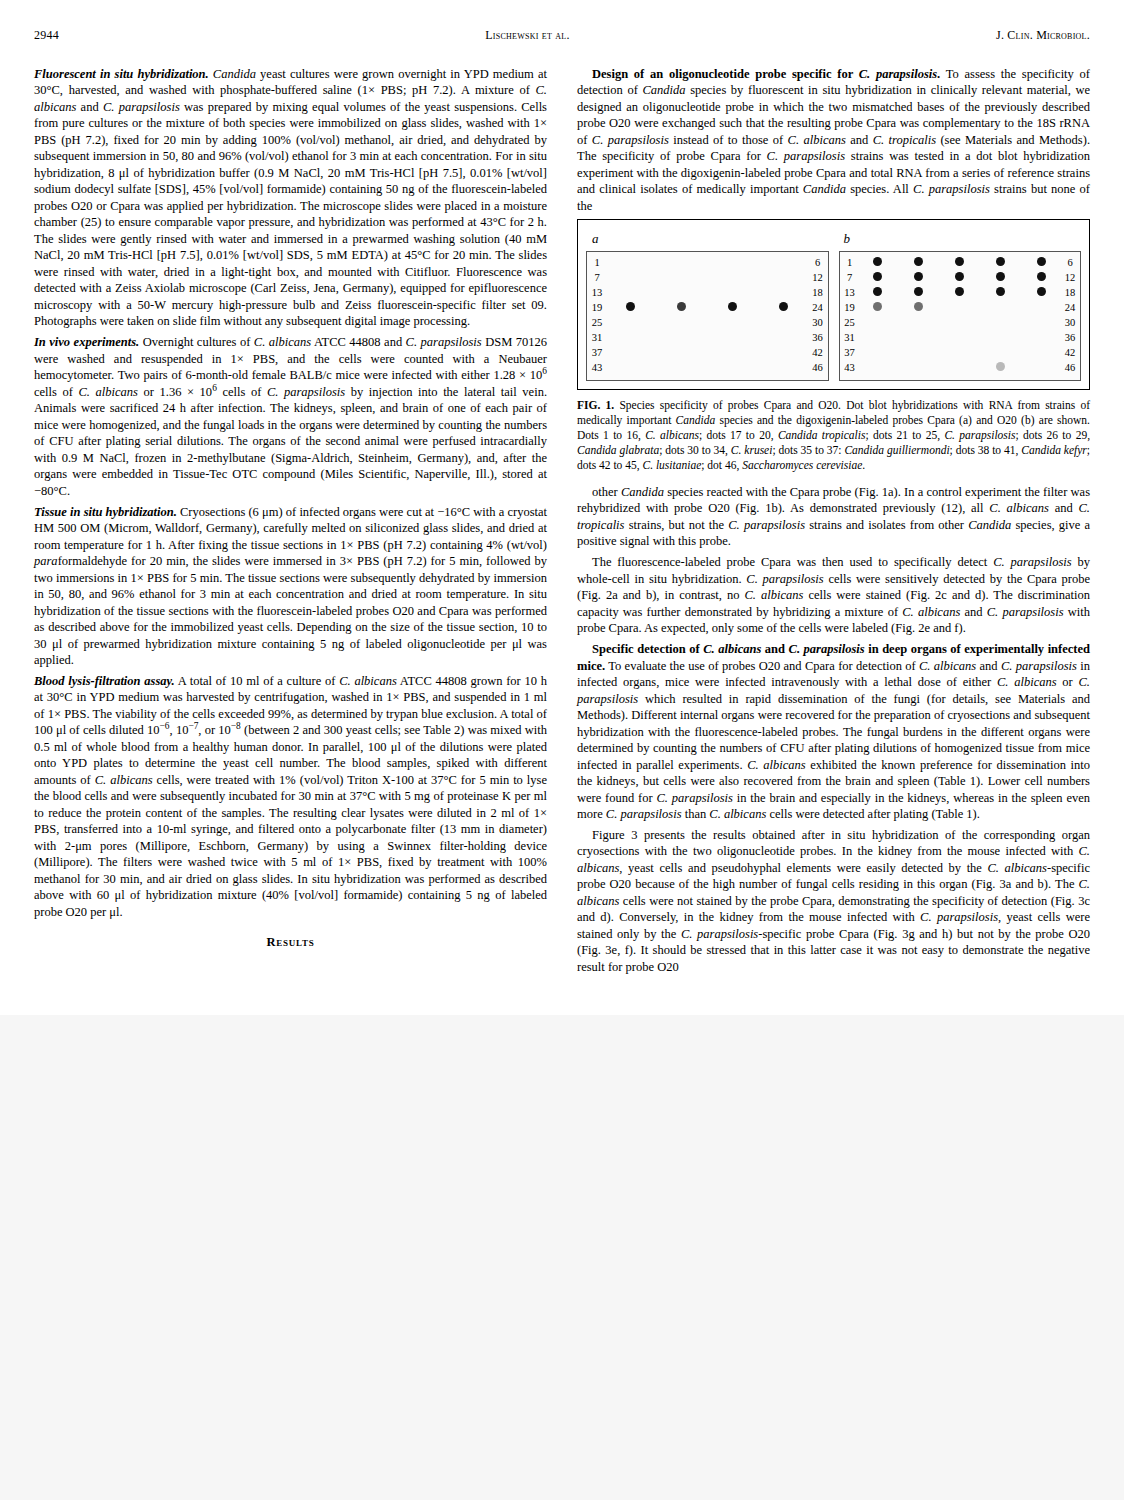2944 Lischewski et al. J. Clin. Microbiol.
Fluorescent in situ hybridization. Candida yeast cultures were grown overnight in YPD medium at 30°C, harvested, and washed with phosphate-buffered saline (1× PBS; pH 7.2). A mixture of C. albicans and C. parapsilosis was prepared by mixing equal volumes of the yeast suspensions. Cells from pure cultures or the mixture of both species were immobilized on glass slides, washed with 1× PBS (pH 7.2), fixed for 20 min by adding 100% (vol/vol) methanol, air dried, and dehydrated by subsequent immersion in 50, 80 and 96% (vol/vol) ethanol for 3 min at each concentration. For in situ hybridization, 8 μl of hybridization buffer (0.9 M NaCl, 20 mM Tris-HCl [pH 7.5], 0.01% [wt/vol] sodium dodecyl sulfate [SDS], 45% [vol/vol] formamide) containing 50 ng of the fluorescein-labeled probes O20 or Cpara was applied per hybridization. The microscope slides were placed in a moisture chamber (25) to ensure comparable vapor pressure, and hybridization was performed at 43°C for 2 h. The slides were gently rinsed with water and immersed in a prewarmed washing solution (40 mM NaCl, 20 mM Tris-HCl [pH 7.5], 0.01% [wt/vol] SDS, 5 mM EDTA) at 45°C for 20 min. The slides were rinsed with water, dried in a light-tight box, and mounted with Citifluor. Fluorescence was detected with a Zeiss Axiolab microscope (Carl Zeiss, Jena, Germany), equipped for epifluorescence microscopy with a 50-W mercury high-pressure bulb and Zeiss fluorescein-specific filter set 09. Photographs were taken on slide film without any subsequent digital image processing.
In vivo experiments. Overnight cultures of C. albicans ATCC 44808 and C. parapsilosis DSM 70126 were washed and resuspended in 1× PBS, and the cells were counted with a Neubauer hemocytometer. Two pairs of 6-month-old female BALB/c mice were infected with either 1.28 × 106 cells of C. albicans or 1.36 × 106 cells of C. parapsilosis by injection into the lateral tail vein. Animals were sacrificed 24 h after infection. The kidneys, spleen, and brain of one of each pair of mice were homogenized, and the fungal loads in the organs were determined by counting the numbers of CFU after plating serial dilutions. The organs of the second animal were perfused intracardially with 0.9 M NaCl, frozen in 2-methylbutane (Sigma-Aldrich, Steinheim, Germany), and, after the organs were embedded in Tissue-Tec OTC compound (Miles Scientific, Naperville, Ill.), stored at −80°C.
Tissue in situ hybridization. Cryosections (6 μm) of infected organs were cut at −16°C with a cryostat HM 500 OM (Microm, Walldorf, Germany), carefully melted on siliconized glass slides, and dried at room temperature for 1 h. After fixing the tissue sections in 1× PBS (pH 7.2) containing 4% (wt/vol) paraformaldehyde for 20 min, the slides were immersed in 3× PBS (pH 7.2) for 5 min, followed by two immersions in 1× PBS for 5 min. The tissue sections were subsequently dehydrated by immersion in 50, 80, and 96% ethanol for 3 min at each concentration and dried at room temperature. In situ hybridization of the tissue sections with the fluorescein-labeled probes O20 and Cpara was performed as described above for the immobilized yeast cells. Depending on the size of the tissue section, 10 to 30 μl of prewarmed hybridization mixture containing 5 ng of labeled oligonucleotide per μl was applied.
Blood lysis-filtration assay. A total of 10 ml of a culture of C. albicans ATCC 44808 grown for 10 h at 30°C in YPD medium was harvested by centrifugation, washed in 1× PBS, and suspended in 1 ml of 1× PBS. The viability of the cells exceeded 99%, as determined by trypan blue exclusion. A total of 100 μl of cells diluted 10−6, 10−7, or 10−8 (between 2 and 300 yeast cells; see Table 2) was mixed with 0.5 ml of whole blood from a healthy human donor. In parallel, 100 μl of the dilutions were plated onto YPD plates to determine the yeast cell number. The blood samples, spiked with different amounts of C. albicans cells, were treated with 1% (vol/vol) Triton X-100 at 37°C for 5 min to lyse the blood cells and were subsequently incubated for 30 min at 37°C with 5 mg of proteinase K per ml to reduce the protein content of the samples. The resulting clear lysates were diluted in 2 ml of 1× PBS, transferred into a 10-ml syringe, and filtered onto a polycarbonate filter (13 mm in diameter) with 2-μm pores (Millipore, Eschborn, Germany) by using a Swinnex filter-holding device (Millipore). The filters were washed twice with 5 ml of 1× PBS, fixed by treatment with 100% methanol for 30 min, and air dried on glass slides. In situ hybridization was performed as described above with 60 μl of hybridization mixture (40% [vol/vol] formamide) containing 5 ng of labeled probe O20 per μl.
Results
Design of an oligonucleotide probe specific for C. parapsilosis. To assess the specificity of detection of Candida species by fluorescent in situ hybridization in clinically relevant material, we designed an oligonucleotide probe in which the two mismatched bases of the previously described probe O20 were exchanged such that the resulting probe Cpara was complementary to the 18S rRNA of C. parapsilosis instead of to those of C. albicans and C. tropicalis (see Materials and Methods). The specificity of probe Cpara for C. parapsilosis strains was tested in a dot blot hybridization experiment with the digoxigenin-labeled probe Cpara and total RNA from a series of reference strains and clinical isolates of medically important Candida species. All C. parapsilosis strains but none of the
ab
| 1 | | | | | | 6 |
| 7 | | | | | | 12 |
| 13 | | | | | | 18 |
| 19 | | | | | | 24 |
| 25 | | | | | | 30 |
| 31 | | | | | | 36 |
| 37 | | | | | | 42 |
| 43 | | | | | | 46 |
| 1 | | | | | | 6 |
| 7 | | | | | | 12 |
| 13 | | | | | | 18 |
| 19 | | | | | | 24 |
| 25 | | | | | | 30 |
| 31 | | | | | | 36 |
| 37 | | | | | | 42 |
| 43 | | | | | | 46 |
FIG. 1. Species specificity of probes Cpara and O20. Dot blot hybridizations with RNA from strains of medically important Candida species and the digoxigenin-labeled probes Cpara (a) and O20 (b) are shown. Dots 1 to 16, C. albicans; dots 17 to 20, Candida tropicalis; dots 21 to 25, C. parapsilosis; dots 26 to 29, Candida glabrata; dots 30 to 34, C. krusei; dots 35 to 37: Candida guilliermondi; dots 38 to 41, Candida kefyr; dots 42 to 45, C. lusitaniae; dot 46, Saccharomyces cerevisiae.
other Candida species reacted with the Cpara probe (Fig. 1a). In a control experiment the filter was rehybridized with probe O20 (Fig. 1b). As demonstrated previously (12), all C. albicans and C. tropicalis strains, but not the C. parapsilosis strains and isolates from other Candida species, give a positive signal with this probe.
The fluorescence-labeled probe Cpara was then used to specifically detect C. parapsilosis by whole-cell in situ hybridization. C. parapsilosis cells were sensitively detected by the Cpara probe (Fig. 2a and b), in contrast, no C. albicans cells were stained (Fig. 2c and d). The discrimination capacity was further demonstrated by hybridizing a mixture of C. albicans and C. parapsilosis with probe Cpara. As expected, only some of the cells were labeled (Fig. 2e and f).
Specific detection of C. albicans and C. parapsilosis in deep organs of experimentally infected mice. To evaluate the use of probes O20 and Cpara for detection of C. albicans and C. parapsilosis in infected organs, mice were infected intravenously with a lethal dose of either C. albicans or C. parapsilosis which resulted in rapid dissemination of the fungi (for details, see Materials and Methods). Different internal organs were recovered for the preparation of cryosections and subsequent hybridization with the fluorescence-labeled probes. The fungal burdens in the different organs were determined by counting the numbers of CFU after plating dilutions of homogenized tissue from mice infected in parallel experiments. C. albicans exhibited the known preference for dissemination into the kidneys, but cells were also recovered from the brain and spleen (Table 1). Lower cell numbers were found for C. parapsilosis in the brain and especially in the kidneys, whereas in the spleen even more C. parapsilosis than C. albicans cells were detected after plating (Table 1).
Figure 3 presents the results obtained after in situ hybridization of the corresponding organ cryosections with the two oligonucleotide probes. In the kidney from the mouse infected with C. albicans, yeast cells and pseudohyphal elements were easily detected by the C. albicans-specific probe O20 because of the high number of fungal cells residing in this organ (Fig. 3a and b). The C. albicans cells were not stained by the probe Cpara, demonstrating the specificity of detection (Fig. 3c and d). Conversely, in the kidney from the mouse infected with C. parapsilosis, yeast cells were stained only by the C. parapsilosis-specific probe Cpara (Fig. 3g and h) but not by the probe O20 (Fig. 3e, f). It should be stressed that in this latter case it was not easy to demonstrate the negative result for probe O20